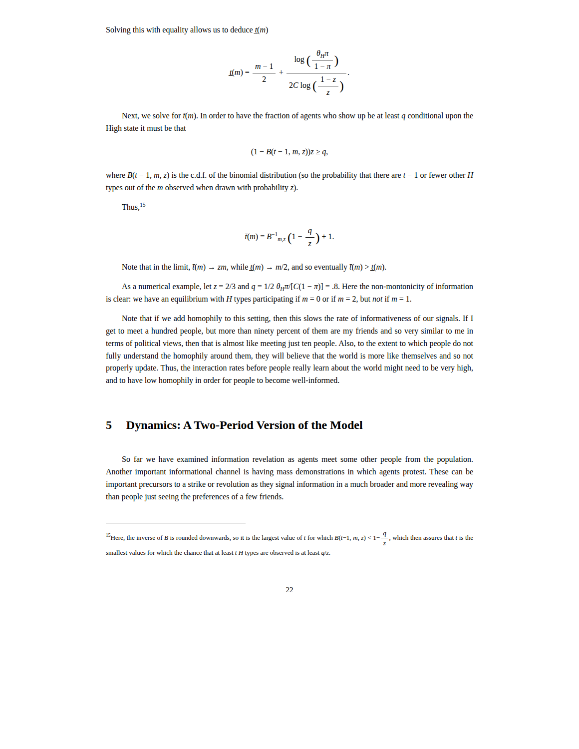Solving this with equality allows us to deduce t̲(m)
t̲(m) = m − 12 + log (θHπ 1 − π) 2C log (1 − z z) .
Next, we solve for t̄(m). In order to have the fraction of agents who show up be at least q conditional upon the High state it must be that
(1 − B(t − 1, m, z))z ≥ q,
where B(t − 1, m, z) is the c.d.f. of the binomial distribution (so the probability that there are t − 1 or fewer other H types out of the m observed when drawn with probability z).
Thus,15
t̄(m) = B−1m,z (1 − qz) + 1.
Note that in the limit, t̄(m) → zm, while t̲(m) → m/2, and so eventually t̄(m) > t̲(m).
As a numerical example, let z = 2/3 and q = 1/2 θHπ/[C(1 − π)] = .8. Here the non-montonicity of information is clear: we have an equilibrium with H types participating if m = 0 or if m = 2, but not if m = 1.
Note that if we add homophily to this setting, then this slows the rate of informativeness of our signals. If I get to meet a hundred people, but more than ninety percent of them are my friends and so very similar to me in terms of political views, then that is almost like meeting just ten people. Also, to the extent to which people do not fully understand the homophily around them, they will believe that the world is more like themselves and so not properly update. Thus, the interaction rates before people really learn about the world might need to be very high, and to have low homophily in order for people to become well-informed.
5 Dynamics: A Two-Period Version of the Model
So far we have examined information revelation as agents meet some other people from the population. Another important informational channel is having mass demonstrations in which agents protest. These can be important precursors to a strike or revolution as they signal information in a much broader and more revealing way than people just seeing the preferences of a few friends.
15Here, the inverse of B is rounded downwards, so it is the largest value of t for which B(t−1, m, z) < 1−qz, which then assures that t is the smallest values for which the chance that at least t H types are observed is at least q/z.
22